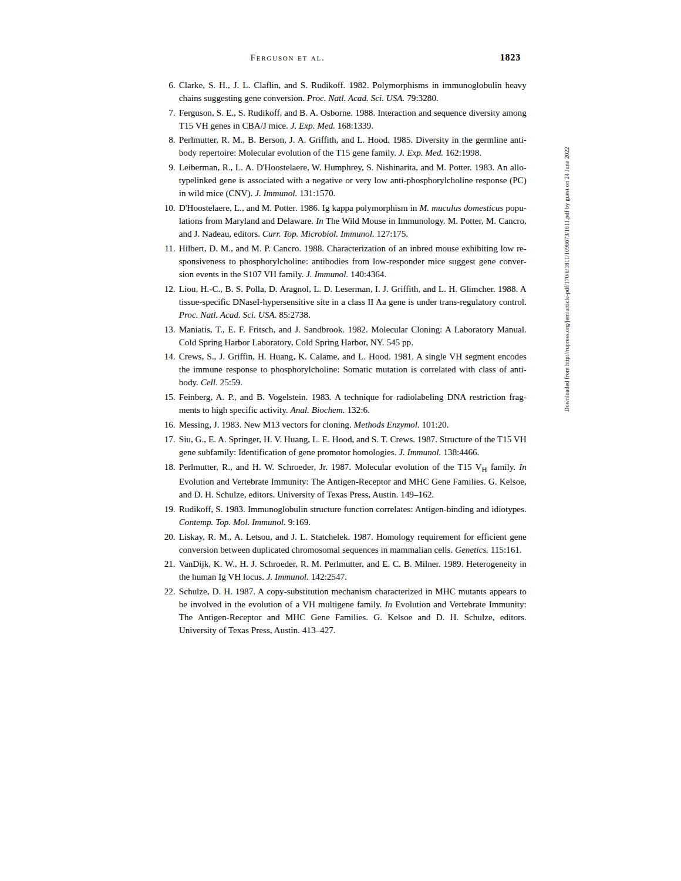Ferguson et al. 1823
6. Clarke, S. H., J. L. Claflin, and S. Rudikoff. 1982. Polymorphisms in immunoglobulin heavy chains suggesting gene conversion. Proc. Natl. Acad. Sci. USA. 79:3280.
7. Ferguson, S. E., S. Rudikoff, and B. A. Osborne. 1988. Interaction and sequence diversity among T15 VH genes in CBA/J mice. J. Exp. Med. 168:1339.
8. Perlmutter, R. M., B. Berson, J. A. Griffith, and L. Hood. 1985. Diversity in the germline antibody repertoire: Molecular evolution of the T15 gene family. J. Exp. Med. 162:1998.
9. Leiberman, R., L. A. D'Hoostelaere, W. Humphrey, S. Nishinarita, and M. Potter. 1983. An allotypelinked gene is associated with a negative or very low anti-phosphorylcholine response (PC) in wild mice (CNV). J. Immunol. 131:1570.
10. D'Hoostelaere, L., and M. Potter. 1986. Ig kappa polymorphism in M. muculus domesticus populations from Maryland and Delaware. In The Wild Mouse in Immunology. M. Potter, M. Cancro, and J. Nadeau, editors. Curr. Top. Microbiol. Immunol. 127:175.
11. Hilbert, D. M., and M. P. Cancro. 1988. Characterization of an inbred mouse exhibiting low responsiveness to phosphorylcholine: antibodies from low-responder mice suggest gene conversion events in the S107 VH family. J. Immunol. 140:4364.
12. Liou, H.-C., B. S. Polla, D. Aragnol, L. D. Leserman, I. J. Griffith, and L. H. Glimcher. 1988. A tissue-specific DNaseI-hypersensitive site in a class II Aa gene is under trans-regulatory control. Proc. Natl. Acad. Sci. USA. 85:2738.
13. Maniatis, T., E. F. Fritsch, and J. Sandbrook. 1982. Molecular Cloning: A Laboratory Manual. Cold Spring Harbor Laboratory, Cold Spring Harbor, NY. 545 pp.
14. Crews, S., J. Griffin, H. Huang, K. Calame, and L. Hood. 1981. A single VH segment encodes the immune response to phosphorylcholine: Somatic mutation is correlated with class of antibody. Cell. 25:59.
15. Feinberg, A. P., and B. Vogelstein. 1983. A technique for radiolabeling DNA restriction fragments to high specific activity. Anal. Biochem. 132:6.
16. Messing, J. 1983. New M13 vectors for cloning. Methods Enzymol. 101:20.
17. Siu, G., E. A. Springer, H. V. Huang, L. E. Hood, and S. T. Crews. 1987. Structure of the T15 VH gene subfamily: Identification of gene promotor homologies. J. Immunol. 138:4466.
18. Perlmutter, R., and H. W. Schroeder, Jr. 1987. Molecular evolution of the T15 VH family. In Evolution and Vertebrate Immunity: The Antigen-Receptor and MHC Gene Families. G. Kelsoe, and D. H. Schulze, editors. University of Texas Press, Austin. 149–162.
19. Rudikoff, S. 1983. Immunoglobulin structure function correlates: Antigen-binding and idiotypes. Contemp. Top. Mol. Immunol. 9:169.
20. Liskay, R. M., A. Letsou, and J. L. Statchelek. 1987. Homology requirement for efficient gene conversion between duplicated chromosomal sequences in mammalian cells. Genetics. 115:161.
21. VanDijk, K. W., H. J. Schroeder, R. M. Perlmutter, and E. C. B. Milner. 1989. Heterogeneity in the human Ig VH locus. J. Immunol. 142:2547.
22. Schulze, D. H. 1987. A copy-substitution mechanism characterized in MHC mutants appears to be involved in the evolution of a VH multigene family. In Evolution and Vertebrate Immunity: The Antigen-Receptor and MHC Gene Families. G. Kelsoe and D. H. Schulze, editors. University of Texas Press, Austin. 413–427.
Downloaded from http://rupress.org/jem/article-pdf/170/6/1811/1098673/1811.pdf by guest on 24 June 2022